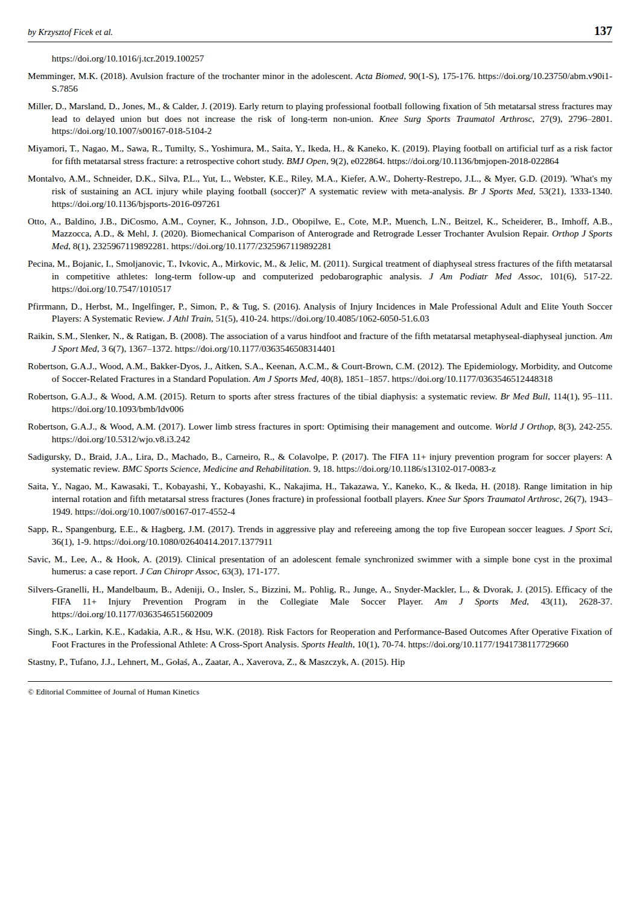by Krzysztof Ficek et al. 137
https://doi.org/10.1016/j.tcr.2019.100257
Memminger, M.K. (2018). Avulsion fracture of the trochanter minor in the adolescent. Acta Biomed, 90(1-S), 175-176. https://doi.org/10.23750/abm.v90i1-S.7856
Miller, D., Marsland, D., Jones, M., & Calder, J. (2019). Early return to playing professional football following fixation of 5th metatarsal stress fractures may lead to delayed union but does not increase the risk of long-term non-union. Knee Surg Sports Traumatol Arthrosc, 27(9), 2796–2801. https://doi.org/10.1007/s00167-018-5104-2
Miyamori, T., Nagao, M., Sawa, R., Tumilty, S., Yoshimura, M., Saita, Y., Ikeda, H., & Kaneko, K. (2019). Playing football on artificial turf as a risk factor for fifth metatarsal stress fracture: a retrospective cohort study. BMJ Open, 9(2), e022864. https://doi.org/10.1136/bmjopen-2018-022864
Montalvo, A.M., Schneider, D.K., Silva, P.L., Yut, L., Webster, K.E., Riley, M.A., Kiefer, A.W., Doherty-Restrepo, J.L., & Myer, G.D. (2019). 'What's my risk of sustaining an ACL injury while playing football (soccer)?' A systematic review with meta-analysis. Br J Sports Med, 53(21), 1333-1340. https://doi.org/10.1136/bjsports-2016-097261
Otto, A., Baldino, J.B., DiCosmo, A.M., Coyner, K., Johnson, J.D., Obopilwe, E., Cote, M.P., Muench, L.N., Beitzel, K., Scheiderer, B., Imhoff, A.B., Mazzocca, A.D., & Mehl, J. (2020). Biomechanical Comparison of Anterograde and Retrograde Lesser Trochanter Avulsion Repair. Orthop J Sports Med, 8(1), 2325967119892281. https://doi.org/10.1177/2325967119892281
Pecina, M., Bojanic, I., Smoljanovic, T., Ivkovic, A., Mirkovic, M., & Jelic, M. (2011). Surgical treatment of diaphyseal stress fractures of the fifth metatarsal in competitive athletes: long-term follow-up and computerized pedobarographic analysis. J Am Podiatr Med Assoc, 101(6), 517-22. https://doi.org/10.7547/1010517
Pfirrmann, D., Herbst, M., Ingelfinger, P., Simon, P., & Tug, S. (2016). Analysis of Injury Incidences in Male Professional Adult and Elite Youth Soccer Players: A Systematic Review. J Athl Train, 51(5), 410-24. https://doi.org/10.4085/1062-6050-51.6.03
Raikin, S.M., Slenker, N., & Ratigan, B. (2008). The association of a varus hindfoot and fracture of the fifth metatarsal metaphyseal-diaphyseal junction. Am J Sport Med, 3 6(7), 1367–1372. https://doi.org/10.1177/0363546508314401
Robertson, G.A.J., Wood, A.M., Bakker-Dyos, J., Aitken, S.A., Keenan, A.C.M., & Court-Brown, C.M. (2012). The Epidemiology, Morbidity, and Outcome of Soccer-Related Fractures in a Standard Population. Am J Sports Med, 40(8), 1851–1857. https://doi.org/10.1177/0363546512448318
Robertson, G.A.J., & Wood, A.M. (2015). Return to sports after stress fractures of the tibial diaphysis: a systematic review. Br Med Bull, 114(1), 95–111. https://doi.org/10.1093/bmb/ldv006
Robertson, G.A.J., & Wood, A.M. (2017). Lower limb stress fractures in sport: Optimising their management and outcome. World J Orthop, 8(3), 242-255. https://doi.org/10.5312/wjo.v8.i3.242
Sadigursky, D., Braid, J.A., Lira, D., Machado, B., Carneiro, R., & Colavolpe, P. (2017). The FIFA 11+ injury prevention program for soccer players: A systematic review. BMC Sports Science, Medicine and Rehabilitation. 9, 18. https://doi.org/10.1186/s13102-017-0083-z
Saita, Y., Nagao, M., Kawasaki, T., Kobayashi, Y., Kobayashi, K., Nakajima, H., Takazawa, Y., Kaneko, K., & Ikeda, H. (2018). Range limitation in hip internal rotation and fifth metatarsal stress fractures (Jones fracture) in professional football players. Knee Sur Spors Traumatol Arthrosc, 26(7), 1943–1949. https://doi.org/10.1007/s00167-017-4552-4
Sapp, R., Spangenburg, E.E., & Hagberg, J.M. (2017). Trends in aggressive play and refereeing among the top five European soccer leagues. J Sport Sci, 36(1), 1-9. https://doi.org/10.1080/02640414.2017.1377911
Savic, M., Lee, A., & Hook, A. (2019). Clinical presentation of an adolescent female synchronized swimmer with a simple bone cyst in the proximal humerus: a case report. J Can Chiropr Assoc, 63(3), 171-177.
Silvers-Granelli, H., Mandelbaum, B., Adeniji, O., Insler, S., Bizzini, M,. Pohlig, R., Junge, A., Snyder-Mackler, L., & Dvorak, J. (2015). Efficacy of the FIFA 11+ Injury Prevention Program in the Collegiate Male Soccer Player. Am J Sports Med, 43(11), 2628-37. https://doi.org/10.1177/0363546515602009
Singh, S.K., Larkin, K.E., Kadakia, A.R., & Hsu, W.K. (2018). Risk Factors for Reoperation and Performance-Based Outcomes After Operative Fixation of Foot Fractures in the Professional Athlete: A Cross-Sport Analysis. Sports Health, 10(1), 70-74. https://doi.org/10.1177/1941738117729660
Stastny, P., Tufano, J.J., Lehnert, M., Gołaś, A., Zaatar, A., Xaverova, Z., & Maszczyk, A. (2015). Hip
© Editorial Committee of Journal of Human Kinetics